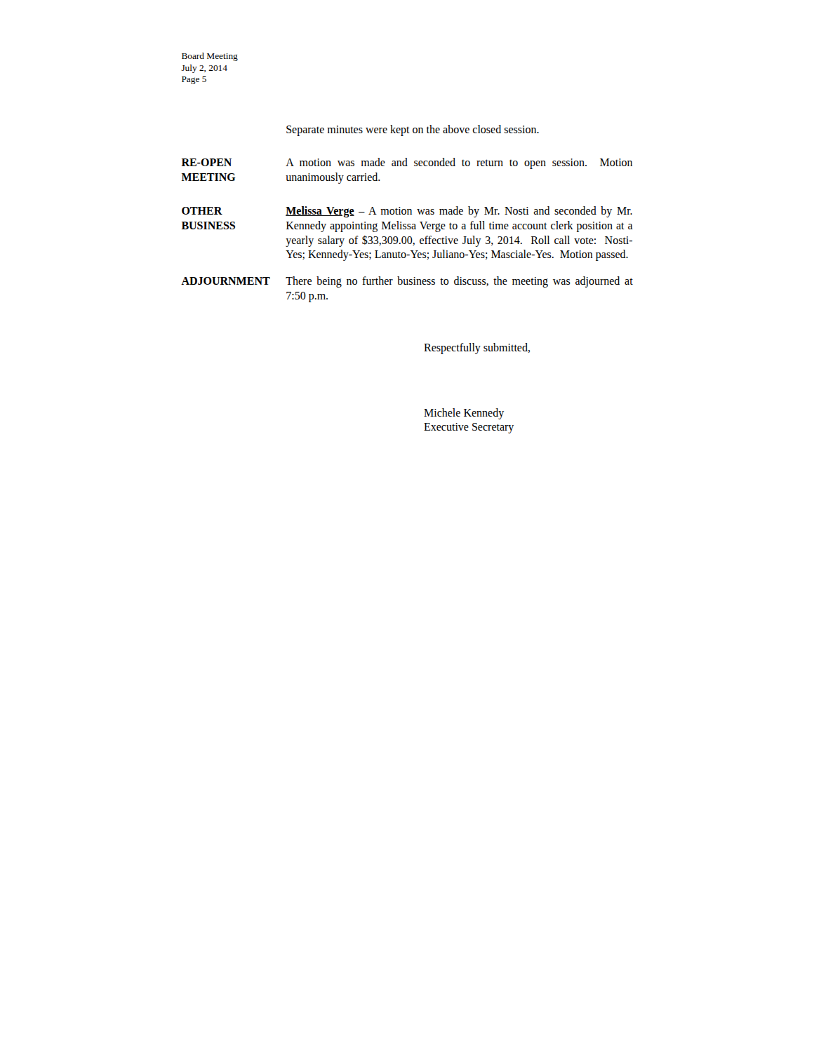Board Meeting
July 2, 2014
Page 5
| | Separate minutes were kept on the above closed session. |
| RE-OPEN MEETING | A motion was made and seconded to return to open session. Motion unanimously carried. |
| OTHER BUSINESS | Melissa Verge – A motion was made by Mr. Nosti and seconded by Mr. Kennedy appointing Melissa Verge to a full time account clerk position at a yearly salary of $33,309.00, effective July 3, 2014. Roll call vote: Nosti-Yes; Kennedy-Yes; Lanuto-Yes; Juliano-Yes; Masciale-Yes. Motion passed. |
| ADJOURNMENT | There being no further business to discuss, the meeting was adjourned at 7:50 p.m. |
Respectfully submitted,
Michele Kennedy
Executive Secretary